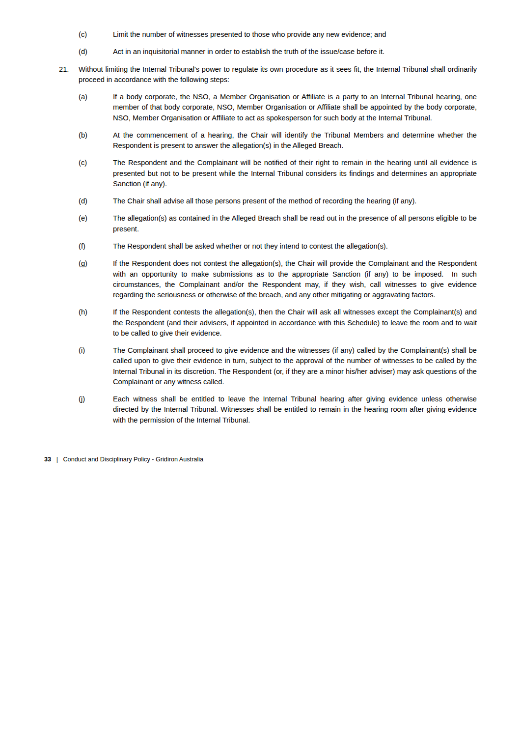(c)
Limit the number of witnesses presented to those who provide any new evidence; and
(d)
Act in an inquisitorial manner in order to establish the truth of the issue/case before it.
21.
Without limiting the Internal Tribunal's power to regulate its own procedure as it sees fit, the Internal Tribunal shall ordinarily proceed in accordance with the following steps:
(a)
If a body corporate, the NSO, a Member Organisation or Affiliate is a party to an Internal Tribunal hearing, one member of that body corporate, NSO, Member Organisation or Affiliate shall be appointed by the body corporate, NSO, Member Organisation or Affiliate to act as spokesperson for such body at the Internal Tribunal.
(b)
At the commencement of a hearing, the Chair will identify the Tribunal Members and determine whether the Respondent is present to answer the allegation(s) in the Alleged Breach.
(c)
The Respondent and the Complainant will be notified of their right to remain in the hearing until all evidence is presented but not to be present while the Internal Tribunal considers its findings and determines an appropriate Sanction (if any).
(d)
The Chair shall advise all those persons present of the method of recording the hearing (if any).
(e)
The allegation(s) as contained in the Alleged Breach shall be read out in the presence of all persons eligible to be present.
(f)
The Respondent shall be asked whether or not they intend to contest the allegation(s).
(g)
If the Respondent does not contest the allegation(s), the Chair will provide the Complainant and the Respondent with an opportunity to make submissions as to the appropriate Sanction (if any) to be imposed. In such circumstances, the Complainant and/or the Respondent may, if they wish, call witnesses to give evidence regarding the seriousness or otherwise of the breach, and any other mitigating or aggravating factors.
(h)
If the Respondent contests the allegation(s), then the Chair will ask all witnesses except the Complainant(s) and the Respondent (and their advisers, if appointed in accordance with this Schedule) to leave the room and to wait to be called to give their evidence.
(i)
The Complainant shall proceed to give evidence and the witnesses (if any) called by the Complainant(s) shall be called upon to give their evidence in turn, subject to the approval of the number of witnesses to be called by the Internal Tribunal in its discretion. The Respondent (or, if they are a minor his/her adviser) may ask questions of the Complainant or any witness called.
(j)
Each witness shall be entitled to leave the Internal Tribunal hearing after giving evidence unless otherwise directed by the Internal Tribunal. Witnesses shall be entitled to remain in the hearing room after giving evidence with the permission of the Internal Tribunal.
33 | Conduct and Disciplinary Policy - Gridiron Australia